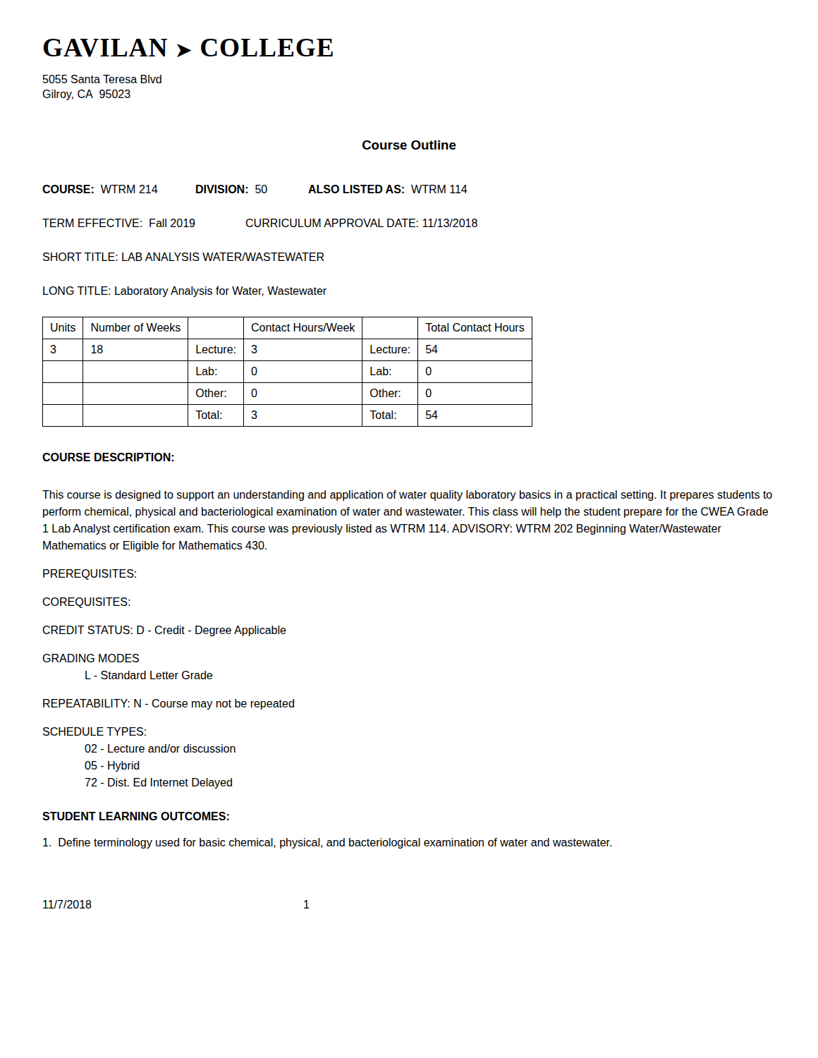GAVILAN ➤ COLLEGE
5055 Santa Teresa Blvd
Gilroy, CA 95023
Course Outline
COURSE: WTRM 214 DIVISION: 50 ALSO LISTED AS: WTRM 114
TERM EFFECTIVE: Fall 2019 CURRICULUM APPROVAL DATE: 11/13/2018
SHORT TITLE: LAB ANALYSIS WATER/WASTEWATER
LONG TITLE: Laboratory Analysis for Water, Wastewater
| Units | Number of Weeks | | Contact Hours/Week | | Total Contact Hours |
| 3 | 18 | Lecture: | 3 | Lecture: | 54 |
| | | Lab: | 0 | Lab: | 0 |
| | | Other: | 0 | Other: | 0 |
| | | Total: | 3 | Total: | 54 |
COURSE DESCRIPTION:
This course is designed to support an understanding and application of water quality laboratory basics in a practical setting. It prepares students to perform chemical, physical and bacteriological examination of water and wastewater. This class will help the student prepare for the CWEA Grade 1 Lab Analyst certification exam. This course was previously listed as WTRM 114. ADVISORY: WTRM 202 Beginning Water/Wastewater Mathematics or Eligible for Mathematics 430.
PREREQUISITES:
COREQUISITES:
CREDIT STATUS: D - Credit - Degree Applicable
GRADING MODES
L - Standard Letter Grade
REPEATABILITY: N - Course may not be repeated
SCHEDULE TYPES:
02 - Lecture and/or discussion
05 - Hybrid
72 - Dist. Ed Internet Delayed
STUDENT LEARNING OUTCOMES:
1. Define terminology used for basic chemical, physical, and bacteriological examination of water and wastewater.
11/7/2018 1